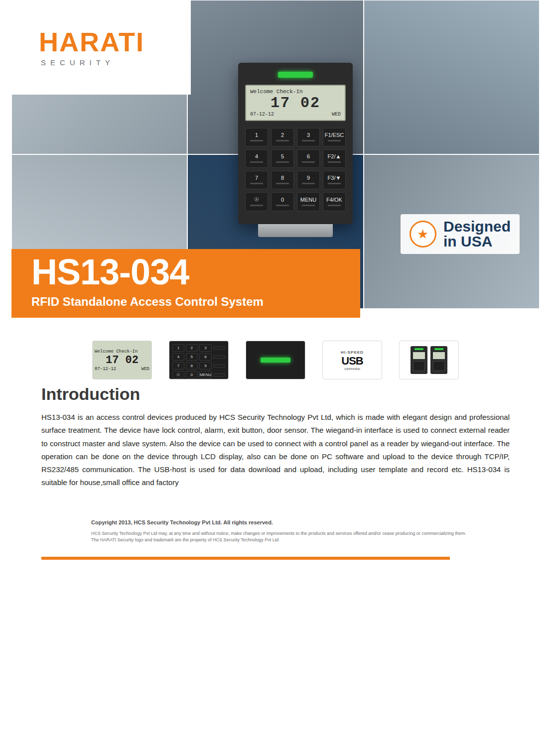HARATI
SECURITY
Welcome Check-In
17 02
07-12-12 WED
1 2 3 F1/ESC 4 5 6 F2/▲ 7 8 9 F3/▼ ☉ 0 MENU F4/OK
★
Designedin USA
HS13-034
RFID Standalone Access Control System
Welcome Check-In
17 02
07-12-12 WED
123 456 789 ☉0 MENU
HI-SPEED
USB
CERTIFIED
Introduction
HS13-034 is an access control devices produced by HCS Security Technology Pvt Ltd, which is made with elegant design and professional surface treatment. The device have lock control, alarm, exit button, door sensor. The wiegand-in interface is used to connect external reader to construct master and slave system. Also the device can be used to connect with a control panel as a reader by wiegand-out interface. The operation can be done on the device through LCD display, also can be done on PC software and upload to the device through TCP/IP, RS232/485 communication. The USB-host is used for data download and upload, including user template and record etc. HS13-034 is suitable for house,small office and factory
Copyright 2013, HCS Security Technology Pvt Ltd. All rights reserved.
HCS Security Technology Pvt Ltd may, at any time and without notice, make changes or improvements to the products and services offered and/or cease producing or commercializing them. The HARATI Security logo and trademark are the property of HCS Security Technology Pvt Ltd